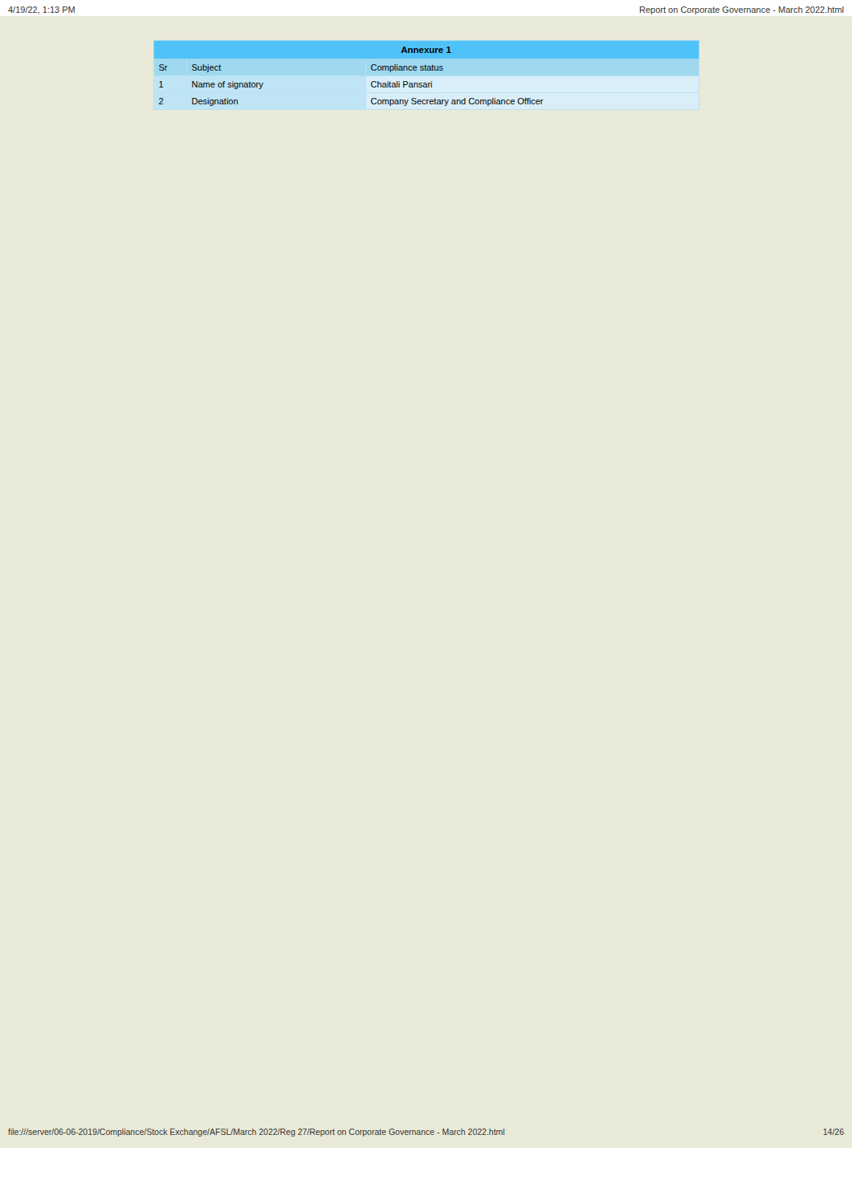4/19/22, 1:13 PM Report on Corporate Governance - March 2022.html
| Annexure 1 |
| --- |
| Sr | Subject | Compliance status |
| 1 | Name of signatory | Chaitali Pansari |
| 2 | Designation | Company Secretary and Compliance Officer |
file:///server/06-06-2019/Compliance/Stock Exchange/AFSL/March 2022/Reg 27/Report on Corporate Governance - March 2022.html 14/26